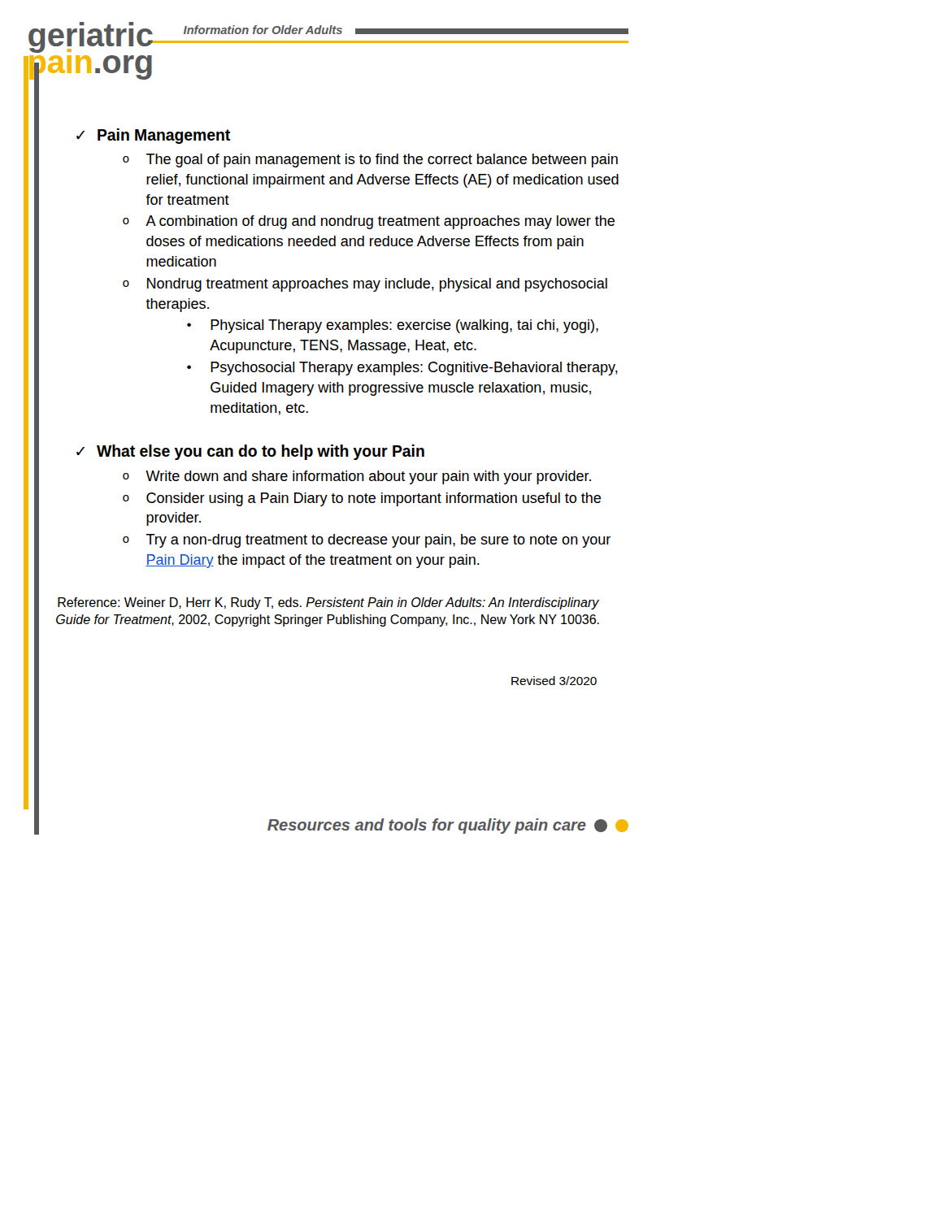geriatric
pain.org
Information for Older Adults
✓Pain Management
The goal of pain management is to find the correct balance between pain relief, functional impairment and Adverse Effects (AE) of medication used for treatment
A combination of drug and nondrug treatment approaches may lower the doses of medications needed and reduce Adverse Effects from pain medication
Nondrug treatment approaches may include, physical and psychosocial therapies.
Physical Therapy examples: exercise (walking, tai chi, yogi), Acupuncture, TENS, Massage, Heat, etc.
Psychosocial Therapy examples: Cognitive-Behavioral therapy, Guided Imagery with progressive muscle relaxation, music, meditation, etc.
✓What else you can do to help with your Pain
Write down and share information about your pain with your provider.
Consider using a Pain Diary to note important information useful to the provider.
Try a non-drug treatment to decrease your pain, be sure to note on your Pain Diary the impact of the treatment on your pain.
Reference: Weiner D, Herr K, Rudy T, eds. Persistent Pain in Older Adults: An Interdisciplinary Guide for Treatment, 2002, Copyright Springer Publishing Company, Inc., New York NY 10036.
Revised 3/2020
Resources and tools for quality pain care